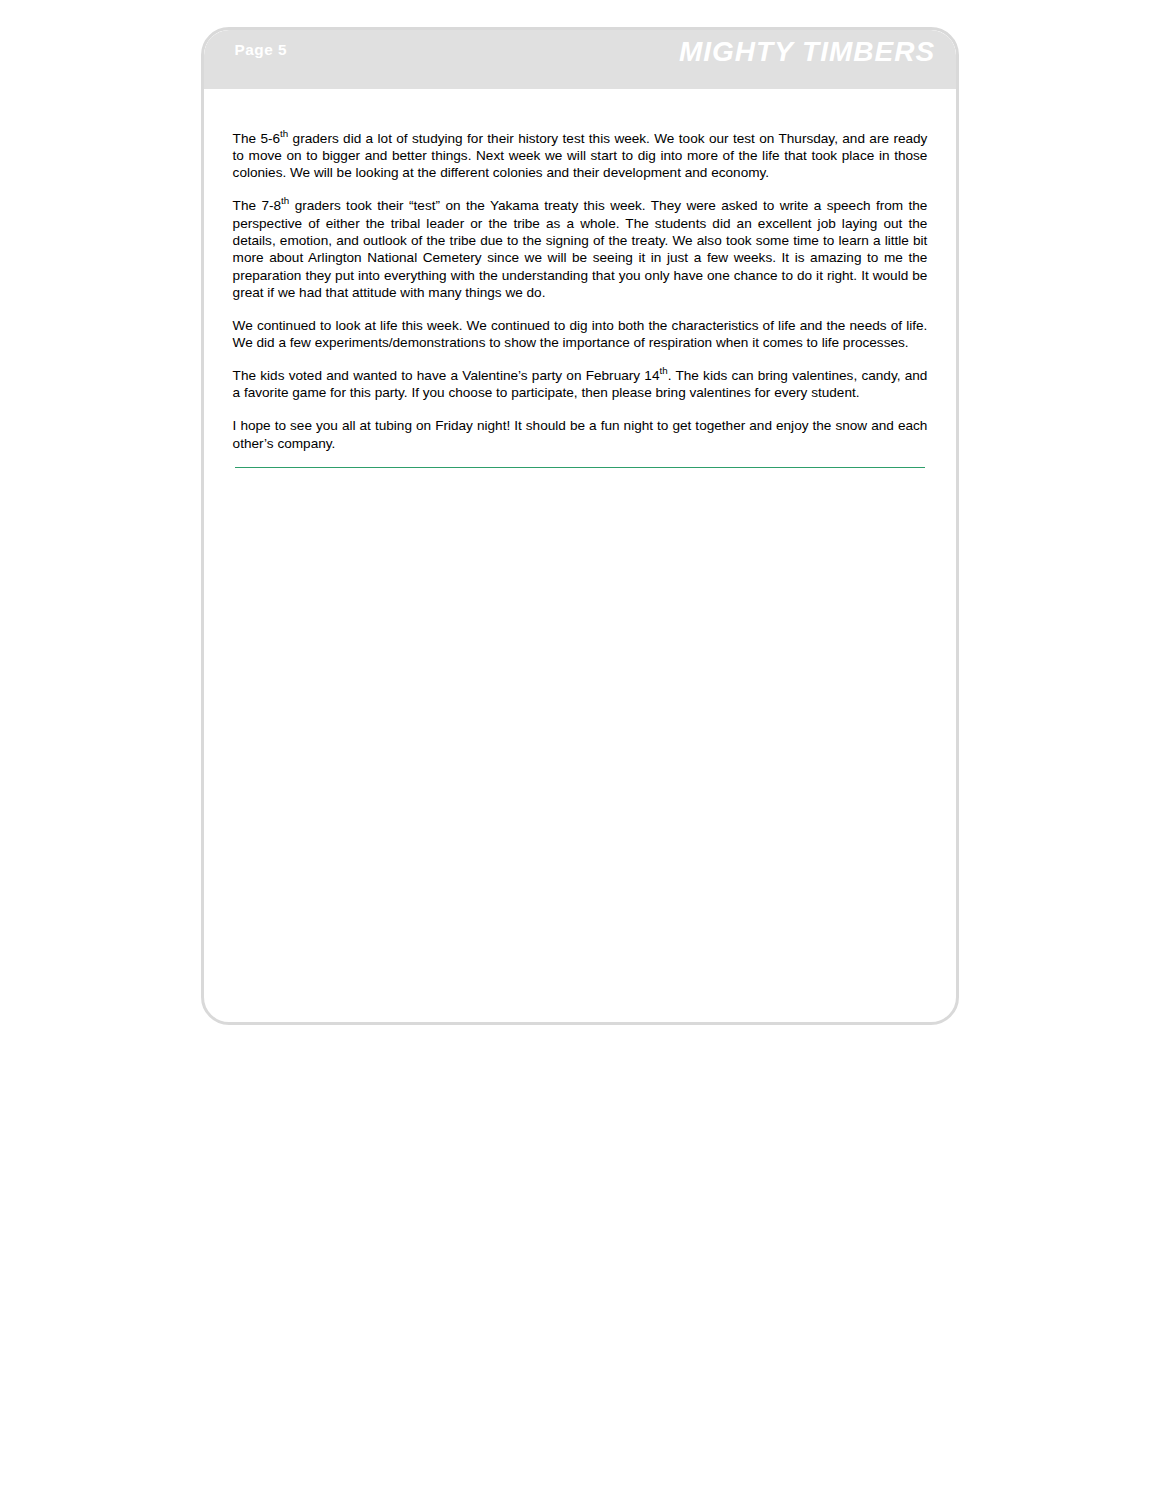Page 5 MIGHTY TIMBERS
The 5-6th graders did a lot of studying for their history test this week. We took our test on Thursday, and are ready to move on to bigger and better things. Next week we will start to dig into more of the life that took place in those colonies. We will be looking at the different colonies and their development and economy.
The 7-8th graders took their “test” on the Yakama treaty this week. They were asked to write a speech from the perspective of either the tribal leader or the tribe as a whole. The students did an excellent job laying out the details, emotion, and outlook of the tribe due to the signing of the treaty. We also took some time to learn a little bit more about Arlington National Cemetery since we will be seeing it in just a few weeks. It is amazing to me the preparation they put into everything with the understanding that you only have one chance to do it right. It would be great if we had that attitude with many things we do.
We continued to look at life this week. We continued to dig into both the characteristics of life and the needs of life. We did a few experiments/demonstrations to show the importance of respiration when it comes to life processes.
The kids voted and wanted to have a Valentine’s party on February 14th. The kids can bring valentines, candy, and a favorite game for this party. If you choose to participate, then please bring valentines for every student.
I hope to see you all at tubing on Friday night! It should be a fun night to get together and enjoy the snow and each other’s company.